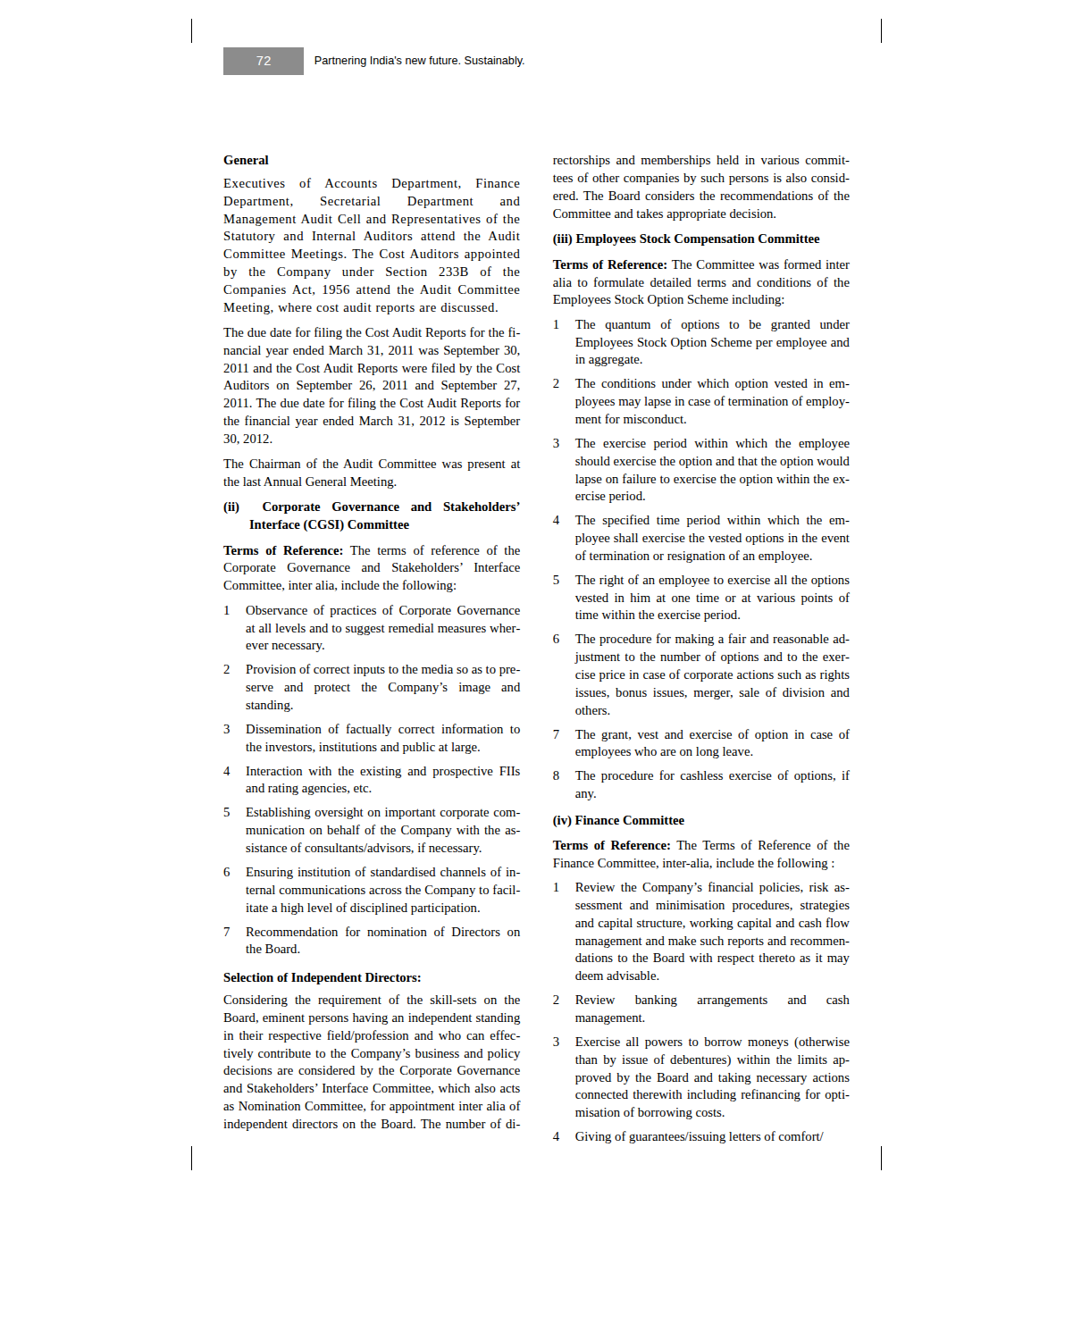72
Partnering India's new future. Sustainably.
General
Executives of Accounts Department, Finance Department, Secretarial Department and Management Audit Cell and Representatives of the Statutory and Internal Auditors attend the Audit Committee Meetings. The Cost Auditors appointed by the Company under Section 233B of the Companies Act, 1956 attend the Audit Committee Meeting, where cost audit reports are discussed.
The due date for filing the Cost Audit Reports for the financial year ended March 31, 2011 was September 30, 2011 and the Cost Audit Reports were filed by the Cost Auditors on September 26, 2011 and September 27, 2011. The due date for filing the Cost Audit Reports for the financial year ended March 31, 2012 is September 30, 2012.
The Chairman of the Audit Committee was present at the last Annual General Meeting.
(ii) Corporate Governance and Stakeholders’ Interface (CGSI) Committee
Terms of Reference: The terms of reference of the Corporate Governance and Stakeholders’ Interface Committee, inter alia, include the following:
Observance of practices of Corporate Governance at all levels and to suggest remedial measures wherever necessary.
Provision of correct inputs to the media so as to preserve and protect the Company’s image and standing.
Dissemination of factually correct information to the investors, institutions and public at large.
Interaction with the existing and prospective FIIs and rating agencies, etc.
Establishing oversight on important corporate communication on behalf of the Company with the assistance of consultants/advisors, if necessary.
Ensuring institution of standardised channels of internal communications across the Company to facilitate a high level of disciplined participation.
Recommendation for nomination of Directors on the Board.
Selection of Independent Directors:
Considering the requirement of the skill-sets on the Board, eminent persons having an independent standing in their respective field/profession and who can effectively contribute to the Company’s business and policy decisions are considered by the Corporate Governance and Stakeholders’ Interface Committee, which also acts as Nomination Committee, for appointment inter alia of independent directors on the Board. The number of directorships and memberships held in various committees of other companies by such persons is also considered. The Board considers the recommendations of the Committee and takes appropriate decision.
(iii) Employees Stock Compensation Committee
Terms of Reference: The Committee was formed inter alia to formulate detailed terms and conditions of the Employees Stock Option Scheme including:
The quantum of options to be granted under Employees Stock Option Scheme per employee and in aggregate.
The conditions under which option vested in employees may lapse in case of termination of employment for misconduct.
The exercise period within which the employee should exercise the option and that the option would lapse on failure to exercise the option within the exercise period.
The specified time period within which the employee shall exercise the vested options in the event of termination or resignation of an employee.
The right of an employee to exercise all the options vested in him at one time or at various points of time within the exercise period.
The procedure for making a fair and reasonable adjustment to the number of options and to the exercise price in case of corporate actions such as rights issues, bonus issues, merger, sale of division and others.
The grant, vest and exercise of option in case of employees who are on long leave.
The procedure for cashless exercise of options, if any.
(iv) Finance Committee
Terms of Reference: The Terms of Reference of the Finance Committee, inter-alia, include the following :
Review the Company’s financial policies, risk assessment and minimisation procedures, strategies and capital structure, working capital and cash flow management and make such reports and recommendations to the Board with respect thereto as it may deem advisable.
Review banking arrangements and cash management.
Exercise all powers to borrow moneys (otherwise than by issue of debentures) within the limits approved by the Board and taking necessary actions connected therewith including refinancing for optimisation of borrowing costs.
Giving of guarantees/issuing letters of comfort/